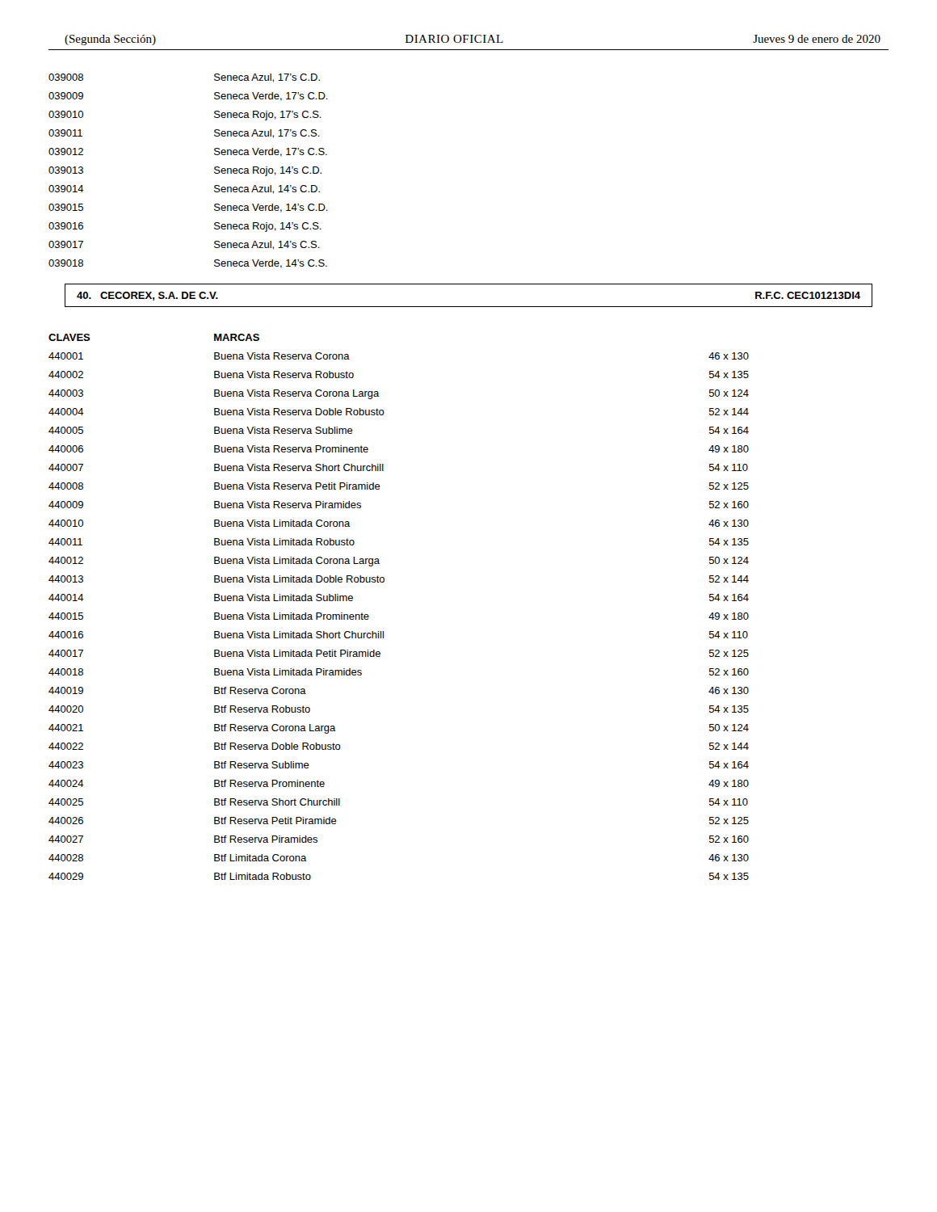(Segunda Sección)
DIARIO OFICIAL
Jueves 9 de enero de 2020
| 039008 | Seneca Azul, 17’s C.D. | |
| 039009 | Seneca Verde, 17’s C.D. | |
| 039010 | Seneca Rojo, 17’s C.S. | |
| 039011 | Seneca Azul, 17’s C.S. | |
| 039012 | Seneca Verde, 17’s C.S. | |
| 039013 | Seneca Rojo, 14’s C.D. | |
| 039014 | Seneca Azul, 14’s C.D. | |
| 039015 | Seneca Verde, 14’s C.D. | |
| 039016 | Seneca Rojo, 14’s C.S. | |
| 039017 | Seneca Azul, 14’s C.S. | |
| 039018 | Seneca Verde, 14’s C.S. | |
40. CECOREX, S.A. DE C.V. R.F.C. CEC101213DI4
| CLAVES | MARCAS | |
| 440001 | Buena Vista Reserva Corona | 46 x 130 |
| 440002 | Buena Vista Reserva Robusto | 54 x 135 |
| 440003 | Buena Vista Reserva Corona Larga | 50 x 124 |
| 440004 | Buena Vista Reserva Doble Robusto | 52 x 144 |
| 440005 | Buena Vista Reserva Sublime | 54 x 164 |
| 440006 | Buena Vista Reserva Prominente | 49 x 180 |
| 440007 | Buena Vista Reserva Short Churchill | 54 x 110 |
| 440008 | Buena Vista Reserva Petit Piramide | 52 x 125 |
| 440009 | Buena Vista Reserva Piramides | 52 x 160 |
| 440010 | Buena Vista Limitada Corona | 46 x 130 |
| 440011 | Buena Vista Limitada Robusto | 54 x 135 |
| 440012 | Buena Vista Limitada Corona Larga | 50 x 124 |
| 440013 | Buena Vista Limitada Doble Robusto | 52 x 144 |
| 440014 | Buena Vista Limitada Sublime | 54 x 164 |
| 440015 | Buena Vista Limitada Prominente | 49 x 180 |
| 440016 | Buena Vista Limitada Short Churchill | 54 x 110 |
| 440017 | Buena Vista Limitada Petit Piramide | 52 x 125 |
| 440018 | Buena Vista Limitada Piramides | 52 x 160 |
| 440019 | Btf Reserva Corona | 46 x 130 |
| 440020 | Btf Reserva Robusto | 54 x 135 |
| 440021 | Btf Reserva Corona Larga | 50 x 124 |
| 440022 | Btf Reserva Doble Robusto | 52 x 144 |
| 440023 | Btf Reserva Sublime | 54 x 164 |
| 440024 | Btf Reserva Prominente | 49 x 180 |
| 440025 | Btf Reserva Short Churchill | 54 x 110 |
| 440026 | Btf Reserva Petit Piramide | 52 x 125 |
| 440027 | Btf Reserva Piramides | 52 x 160 |
| 440028 | Btf Limitada Corona | 46 x 130 |
| 440029 | Btf Limitada Robusto | 54 x 135 |